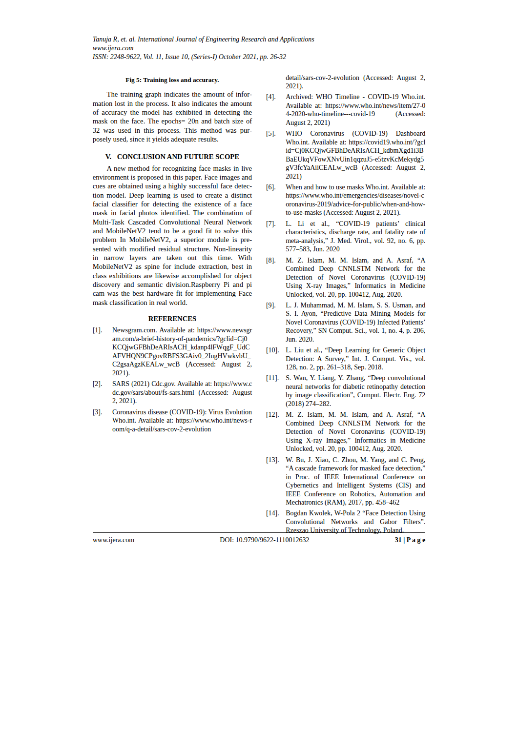Tanuja R, et. al. International Journal of Engineering Research and Applications www.ijera.com ISSN: 2248-9622, Vol. 11, Issue 10, (Series-I) October 2021, pp. 26-32
Fig 5: Training loss and accuracy.
The training graph indicates the amount of information lost in the process. It also indicates the amount of accuracy the model has exhibited in detecting the mask on the face. The epochs= 20n and batch size of 32 was used in this process. This method was purposely used, since it yields adequate results.
V. CONCLUSION AND FUTURE SCOPE
A new method for recognizing face masks in live environment is proposed in this paper. Face images and cues are obtained using a highly successful face detection model. Deep learning is used to create a distinct facial classifier for detecting the existence of a face mask in facial photos identified. The combination of Multi-Task Cascaded Convolutional Neural Network and MobileNetV2 tend to be a good fit to solve this problem In MobileNetV2, a superior module is presented with modified residual structure. Non-linearity in narrow layers are taken out this time. With MobileNetV2 as spine for include extraction, best in class exhibitions are likewise accomplished for object discovery and semantic division.Raspberry Pi and pi cam was the best hardware fit for implementing Face mask classification in real world.
REFERENCES
[1]. Newsgram.com. Available at: https://www.newsgram.com/a-brief-history-of-pandemics/?gclid=Cj0KCQjwGFBhDeARIsACH_kdanp4lFWqgF_UdCAFVHQN9CPgovRBFS3GAiv0_2IugHVwkvbU_C2gsaAgzKEALw_wcB (Accessed: August 2, 2021).
[2]. SARS (2021) Cdc.gov. Available at: https://www.cdc.gov/sars/about/fs-sars.html (Accessed: August 2, 2021).
[3]. Coronavirus disease (COVID-19): Virus Evolution Who.int. Available at: https://www.who.int/news-room/q-a-detail/sars-cov-2-evolution
detail/sars-cov-2-evolution (Accessed: August 2, 2021).
[4]. Archived: WHO Timeline - COVID-19 Who.int. Available at: https://www.who.int/news/item/27-04-2020-who-timeline---covid-19 (Accessed: August 2, 2021)
[5]. WHO Coronavirus (COVID-19) Dashboard Who.int. Available at: https://covid19.who.int/?gclid=Cj0KCQjwGFBhDeARIsACH_kdbmXgd1i3BBaEUkqVFowXNvUin1qqzuJ5-e5tzvKcMekydg5gV3fcYaAiiCEALw_wcB (Accessed: August 2, 2021)
[6]. When and how to use masks Who.int. Available at: https://www.who.int/emergencies/diseases/novel-coronavirus-2019/advice-for-public/when-and-how-to-use-masks (Accessed: August 2, 2021).
[7]. L. Li et al., “COVID-19 patients’ clinical characteristics, discharge rate, and fatality rate of meta-analysis,” J. Med. Virol., vol. 92, no. 6, pp. 577–583, Jun. 2020
[8]. M. Z. Islam, M. M. Islam, and A. Asraf, “A Combined Deep CNNLSTM Network for the Detection of Novel Coronavirus (COVID-19) Using X-ray Images,” Informatics in Medicine Unlocked, vol. 20, pp. 100412, Aug. 2020.
[9]. L. J. Muhammad, M. M. Islam, S. S. Usman, and S. I. Ayon, “Predictive Data Mining Models for Novel Coronavirus (COVID-19) Infected Patients’ Recovery,” SN Comput. Sci., vol. 1, no. 4, p. 206, Jun. 2020.
[10]. L. Liu et al., “Deep Learning for Generic Object Detection: A Survey,” Int. J. Comput. Vis., vol. 128, no. 2, pp. 261–318, Sep. 2018.
[11]. S. Wan, Y. Liang, Y. Zhang, “Deep convolutional neural networks for diabetic retinopathy detection by image classification”, Comput. Electr. Eng. 72 (2018) 274–282.
[12]. M. Z. Islam, M. M. Islam, and A. Asraf, “A Combined Deep CNNLSTM Network for the Detection of Novel Coronavirus (COVID-19) Using X-ray Images,” Informatics in Medicine Unlocked, vol. 20, pp. 100412, Aug. 2020.
[13]. W. Bu, J. Xiao, C. Zhou, M. Yang, and C. Peng, “A cascade framework for masked face detection,” in Proc. of IEEE International Conference on Cybernetics and Intelligent Systems (CIS) and IEEE Conference on Robotics, Automation and Mechatronics (RAM), 2017, pp. 458–462
[14]. Bogdan Kwolek, W-Pola 2 “Face Detection Using Convolutional Networks and Gabor Filters”. Rzeszao University of Technology, Poland.
www.ijera.com
DOI: 10.9790/9622-1110012632
31 | P a g e